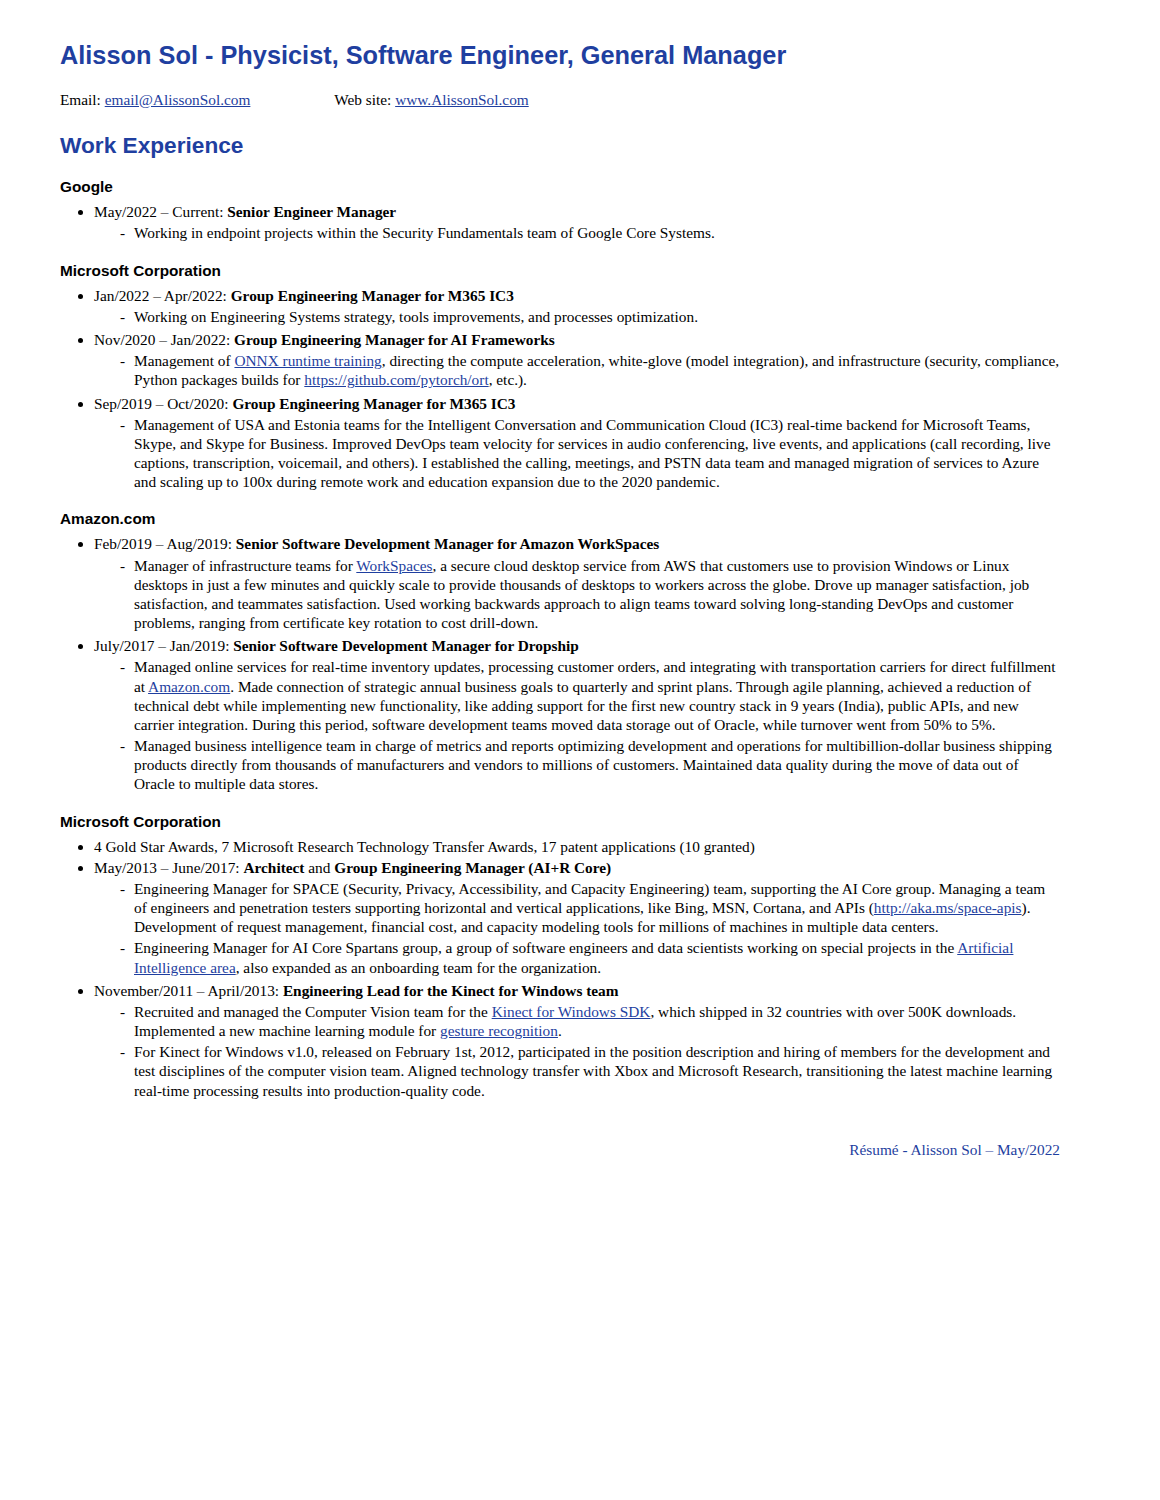Alisson Sol - Physicist, Software Engineer, General Manager
Email: email@AlissonSol.com Web site: www.AlissonSol.com
Work Experience
Google
May/2022 – Current: Senior Engineer Manager
Working in endpoint projects within the Security Fundamentals team of Google Core Systems.
Microsoft Corporation
Jan/2022 – Apr/2022: Group Engineering Manager for M365 IC3
Working on Engineering Systems strategy, tools improvements, and processes optimization.
Nov/2020 – Jan/2022: Group Engineering Manager for AI Frameworks
Management of ONNX runtime training, directing the compute acceleration, white-glove (model integration), and infrastructure (security, compliance, Python packages builds for https://github.com/pytorch/ort, etc.).
Sep/2019 – Oct/2020: Group Engineering Manager for M365 IC3
Management of USA and Estonia teams for the Intelligent Conversation and Communication Cloud (IC3) real-time backend for Microsoft Teams, Skype, and Skype for Business. Improved DevOps team velocity for services in audio conferencing, live events, and applications (call recording, live captions, transcription, voicemail, and others). I established the calling, meetings, and PSTN data team and managed migration of services to Azure and scaling up to 100x during remote work and education expansion due to the 2020 pandemic.
Amazon.com
Feb/2019 – Aug/2019: Senior Software Development Manager for Amazon WorkSpaces
Manager of infrastructure teams for WorkSpaces, a secure cloud desktop service from AWS that customers use to provision Windows or Linux desktops in just a few minutes and quickly scale to provide thousands of desktops to workers across the globe. Drove up manager satisfaction, job satisfaction, and teammates satisfaction. Used working backwards approach to align teams toward solving long-standing DevOps and customer problems, ranging from certificate key rotation to cost drill-down.
July/2017 – Jan/2019: Senior Software Development Manager for Dropship
Managed online services for real-time inventory updates, processing customer orders, and integrating with transportation carriers for direct fulfillment at Amazon.com. Made connection of strategic annual business goals to quarterly and sprint plans. Through agile planning, achieved a reduction of technical debt while implementing new functionality, like adding support for the first new country stack in 9 years (India), public APIs, and new carrier integration. During this period, software development teams moved data storage out of Oracle, while turnover went from 50% to 5%.
Managed business intelligence team in charge of metrics and reports optimizing development and operations for multibillion-dollar business shipping products directly from thousands of manufacturers and vendors to millions of customers. Maintained data quality during the move of data out of Oracle to multiple data stores.
Microsoft Corporation
4 Gold Star Awards, 7 Microsoft Research Technology Transfer Awards, 17 patent applications (10 granted)
May/2013 – June/2017: Architect and Group Engineering Manager (AI+R Core)
Engineering Manager for SPACE (Security, Privacy, Accessibility, and Capacity Engineering) team, supporting the AI Core group. Managing a team of engineers and penetration testers supporting horizontal and vertical applications, like Bing, MSN, Cortana, and APIs (http://aka.ms/space-apis). Development of request management, financial cost, and capacity modeling tools for millions of machines in multiple data centers.
Engineering Manager for AI Core Spartans group, a group of software engineers and data scientists working on special projects in the Artificial Intelligence area, also expanded as an onboarding team for the organization.
November/2011 – April/2013: Engineering Lead for the Kinect for Windows team
Recruited and managed the Computer Vision team for the Kinect for Windows SDK, which shipped in 32 countries with over 500K downloads. Implemented a new machine learning module for gesture recognition.
For Kinect for Windows v1.0, released on February 1st, 2012, participated in the position description and hiring of members for the development and test disciplines of the computer vision team. Aligned technology transfer with Xbox and Microsoft Research, transitioning the latest machine learning real-time processing results into production-quality code.
Résumé - Alisson Sol – May/2022